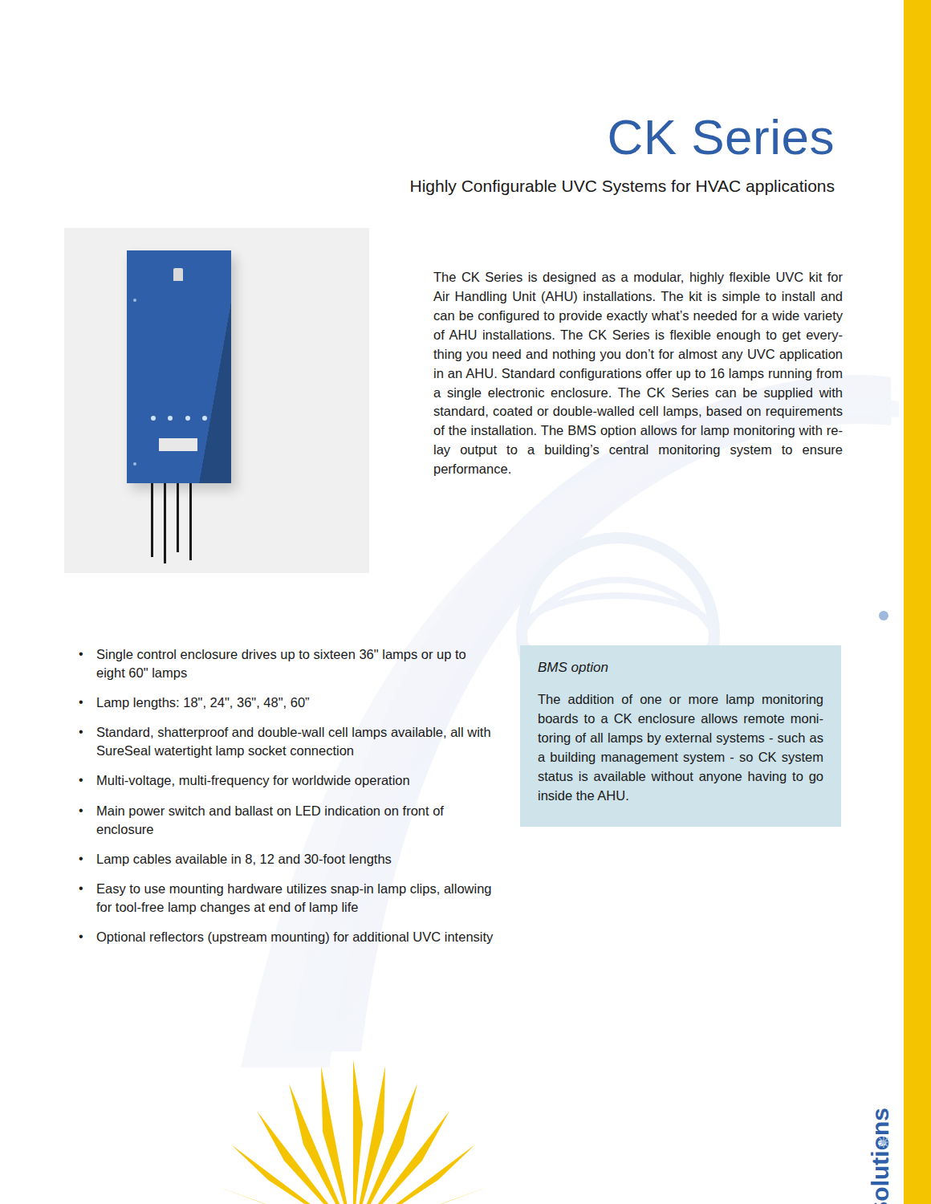CK Series
Highly Configurable UVC Systems for HVAC applications
The CK Series is designed as a modular, highly flexible UVC kit for Air Handling Unit (AHU) installations. The kit is simple to install and can be configured to provide exactly what’s needed for a wide variety of AHU installations. The CK Series is flexible enough to get everything you need and nothing you don’t for almost any UVC application in an AHU. Standard configurations offer up to 16 lamps running from a single electronic enclosure. The CK Series can be supplied with standard, coated or double-walled cell lamps, based on requirements of the installation. The BMS option allows for lamp monitoring with relay output to a building’s central monitoring system to ensure performance.
Single control enclosure drives up to sixteen 36" lamps or up to eight 60" lamps
Lamp lengths: 18", 24", 36", 48", 60”
Standard, shatterproof and double-wall cell lamps available, all with SureSeal watertight lamp socket connection
Multi-voltage, multi-frequency for worldwide operation
Main power switch and ballast on LED indication on front of enclosure
Lamp cables available in 8, 12 and 30-foot lengths
Easy to use mounting hardware utilizes snap-in lamp clips, allowing for tool-free lamp changes at end of lamp life
Optional reflectors (upstream mounting) for additional UVC intensity
BMS option
The addition of one or more lamp monitoring boards to a CK enclosure allows remote monitoring of all lamps by external systems - such as a building management system - so CK system status is available without anyone having to go inside the AHU.
UV Germicidal Solutions